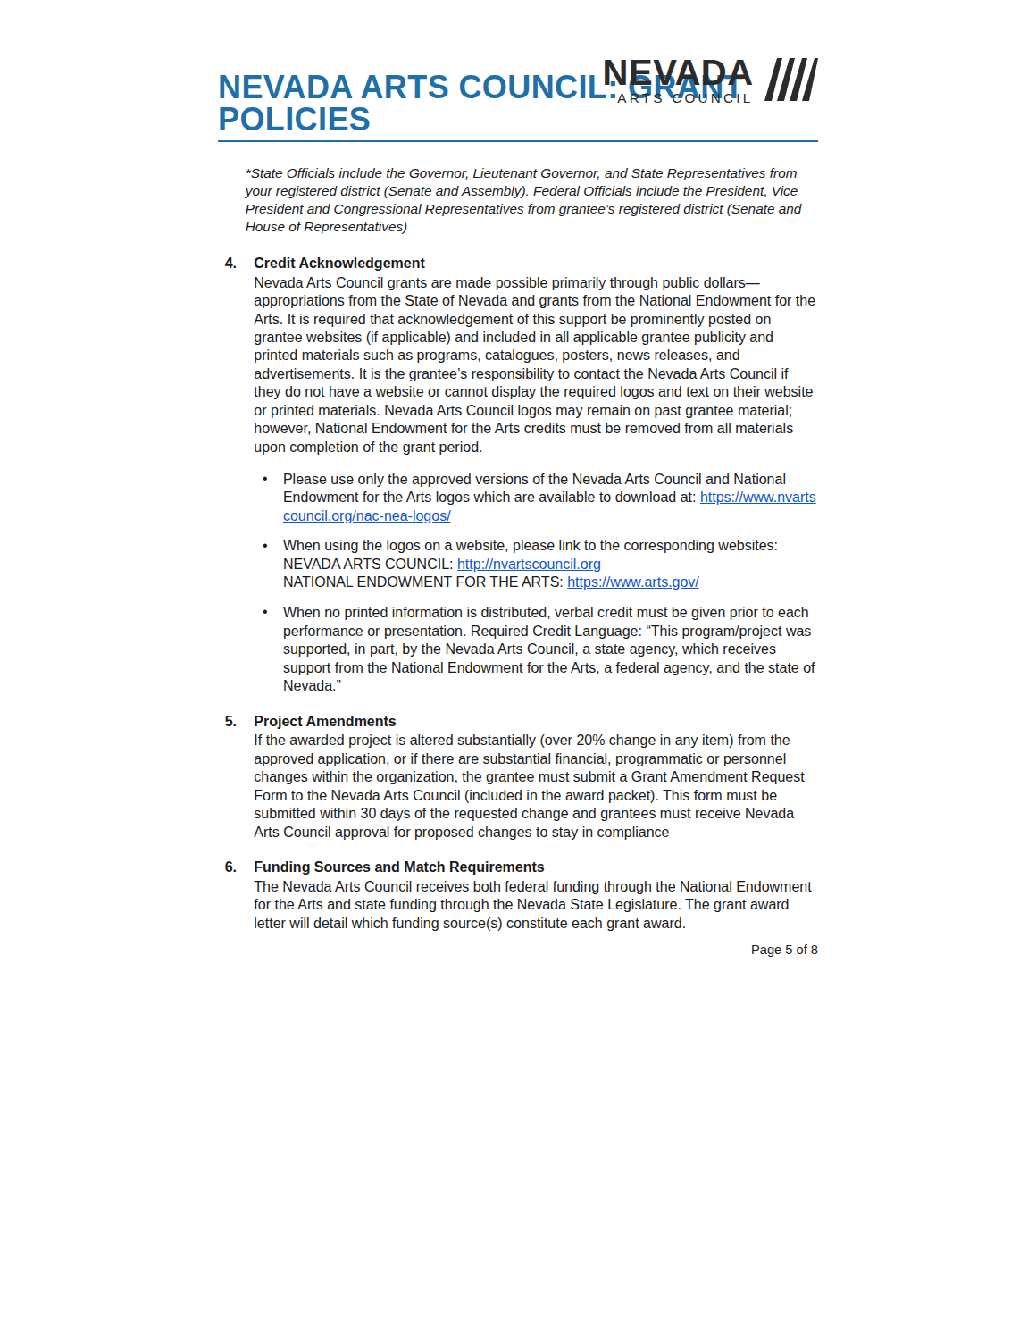NEVADA ARTS COUNCIL
NEVADA ARTS COUNCIL: GRANT POLICIES
*State Officials include the Governor, Lieutenant Governor, and State Representatives from your registered district (Senate and Assembly). Federal Officials include the President, Vice President and Congressional Representatives from grantee’s registered district (Senate and House of Representatives)
Credit Acknowledgement
Nevada Arts Council grants are made possible primarily through public dollars—appropriations from the State of Nevada and grants from the National Endowment for the Arts. It is required that acknowledgement of this support be prominently posted on grantee websites (if applicable) and included in all applicable grantee publicity and printed materials such as programs, catalogues, posters, news releases, and advertisements. It is the grantee’s responsibility to contact the Nevada Arts Council if they do not have a website or cannot display the required logos and text on their website or printed materials. Nevada Arts Council logos may remain on past grantee material; however, National Endowment for the Arts credits must be removed from all materials upon completion of the grant period.
Please use only the approved versions of the Nevada Arts Council and National Endowment for the Arts logos which are available to download at: https://www.nvartscouncil.org/nac-nea-logos/
When using the logos on a website, please link to the corresponding websites:
NEVADA ARTS COUNCIL: http://nvartscouncil.org
NATIONAL ENDOWMENT FOR THE ARTS: https://www.arts.gov/
When no printed information is distributed, verbal credit must be given prior to each performance or presentation. Required Credit Language: “This program/project was supported, in part, by the Nevada Arts Council, a state agency, which receives support from the National Endowment for the Arts, a federal agency, and the state of Nevada.”
Project Amendments
If the awarded project is altered substantially (over 20% change in any item) from the approved application, or if there are substantial financial, programmatic or personnel changes within the organization, the grantee must submit a Grant Amendment Request Form to the Nevada Arts Council (included in the award packet). This form must be submitted within 30 days of the requested change and grantees must receive Nevada Arts Council approval for proposed changes to stay in compliance
Funding Sources and Match Requirements
The Nevada Arts Council receives both federal funding through the National Endowment for the Arts and state funding through the Nevada State Legislature. The grant award letter will detail which funding source(s) constitute each grant award.
Page 5 of 8